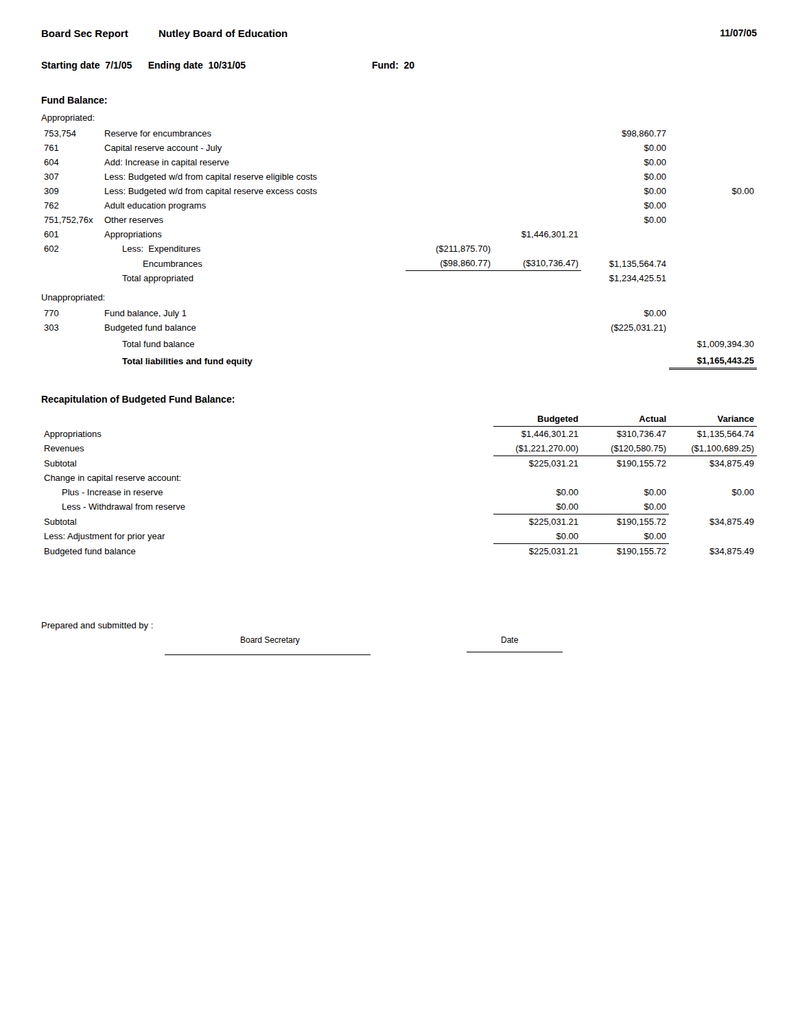Board Sec Report Nutley Board of Education
11/07/05
Starting date 7/1/05 Ending date 10/31/05 Fund: 20
Fund Balance:
Appropriated:
| 753,754 | Reserve for encumbrances | | | $98,860.77 | |
| 761 | Capital reserve account - July | | | $0.00 | |
| 604 | Add: Increase in capital reserve | | | $0.00 | |
| 307 | Less: Budgeted w/d from capital reserve eligible costs | | | $0.00 | |
| 309 | Less: Budgeted w/d from capital reserve excess costs | | | $0.00 | $0.00 |
| 762 | Adult education programs | | | $0.00 | |
| 751,752,76x | Other reserves | | | $0.00 | |
| 601 | Appropriations | | $1,446,301.21 | | |
| 602 | Less: Expenditures | ($211,875.70) | | | |
| | Encumbrances | ($98,860.77) | ($310,736.47) | $1,135,564.74 | |
| | Total appropriated | | | $1,234,425.51 | |
Unappropriated:
| 770 | Fund balance, July 1 | | | $0.00 | |
| 303 | Budgeted fund balance | | | ($225,031.21) | |
| | Total fund balance | | | | $1,009,394.30 |
| | Total liabilities and fund equity | | | | $1,165,443.25 |
Recapitulation of Budgeted Fund Balance:
| | Budgeted | Actual | Variance |
| Appropriations | $1,446,301.21 | $310,736.47 | $1,135,564.74 |
| Revenues | ($1,221,270.00) | ($120,580.75) | ($1,100,689.25) |
| Subtotal | $225,031.21 | $190,155.72 | $34,875.49 |
| Change in capital reserve account: | | | |
| Plus - Increase in reserve | $0.00 | $0.00 | $0.00 |
| Less - Withdrawal from reserve | $0.00 | $0.00 | |
| Subtotal | $225,031.21 | $190,155.72 | $34,875.49 |
| Less: Adjustment for prior year | $0.00 | $0.00 | |
| Budgeted fund balance | $225,031.21 | $190,155.72 | $34,875.49 |
Prepared and submitted by :
Board Secretary
Date